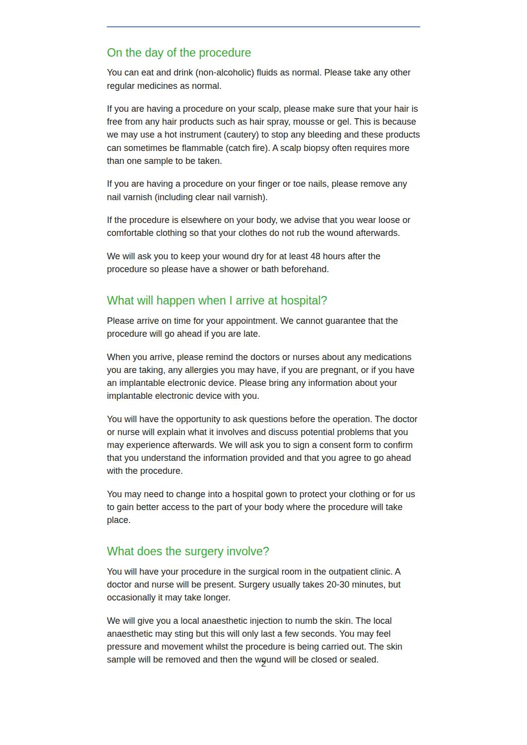On the day of the procedure
You can eat and drink (non-alcoholic) fluids as normal. Please take any other regular medicines as normal.
If you are having a procedure on your scalp, please make sure that your hair is free from any hair products such as hair spray, mousse or gel. This is because we may use a hot instrument (cautery) to stop any bleeding and these products can sometimes be flammable (catch fire). A scalp biopsy often requires more than one sample to be taken.
If you are having a procedure on your finger or toe nails, please remove any nail varnish (including clear nail varnish).
If the procedure is elsewhere on your body, we advise that you wear loose or comfortable clothing so that your clothes do not rub the wound afterwards.
We will ask you to keep your wound dry for at least 48 hours after the procedure so please have a shower or bath beforehand.
What will happen when I arrive at hospital?
Please arrive on time for your appointment. We cannot guarantee that the procedure will go ahead if you are late.
When you arrive, please remind the doctors or nurses about any medications you are taking, any allergies you may have, if you are pregnant, or if you have an implantable electronic device. Please bring any information about your implantable electronic device with you.
You will have the opportunity to ask questions before the operation. The doctor or nurse will explain what it involves and discuss potential problems that you may experience afterwards. We will ask you to sign a consent form to confirm that you understand the information provided and that you agree to go ahead with the procedure.
You may need to change into a hospital gown to protect your clothing or for us to gain better access to the part of your body where the procedure will take place.
What does the surgery involve?
You will have your procedure in the surgical room in the outpatient clinic. A doctor and nurse will be present. Surgery usually takes 20-30 minutes, but occasionally it may take longer.
We will give you a local anaesthetic injection to numb the skin. The local anaesthetic may sting but this will only last a few seconds. You may feel pressure and movement whilst the procedure is being carried out. The skin sample will be removed and then the wound will be closed or sealed.
2